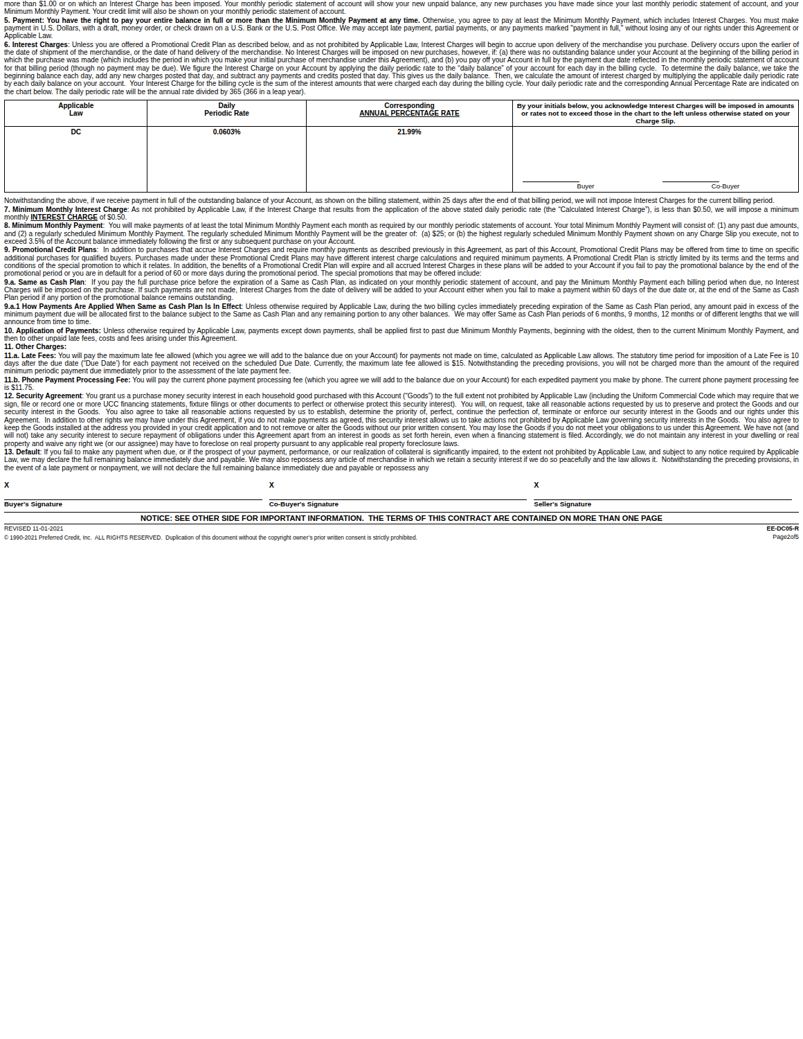more than $1.00 or on which an Interest Charge has been imposed. Your monthly periodic statement of account will show your new unpaid balance, any new purchases you have made since your last monthly periodic statement of account, and your Minimum Monthly Payment. Your credit limit will also be shown on your monthly periodic statement of account.
5. Payment: You have the right to pay your entire balance in full or more than the Minimum Monthly Payment at any time. Otherwise, you agree to pay at least the Minimum Monthly Payment, which includes Interest Charges. You must make payment in U.S. Dollars, with a draft, money order, or check drawn on a U.S. Bank or the U.S. Post Office. We may accept late payment, partial payments, or any payments marked "payment in full," without losing any of our rights under this Agreement or Applicable Law.
6. Interest Charges: Unless you are offered a Promotional Credit Plan as described below, and as not prohibited by Applicable Law, Interest Charges will begin to accrue upon delivery of the merchandise you purchase. Delivery occurs upon the earlier of the date of shipment of the merchandise, or the date of hand delivery of the merchandise. No Interest Charges will be imposed on new purchases, however, if: (a) there was no outstanding balance under your Account at the beginning of the billing period in which the purchase was made (which includes the period in which you make your initial purchase of merchandise under this Agreement), and (b) you pay off your Account in full by the payment due date reflected in the monthly periodic statement of account for that billing period (though no payment may be due). We figure the Interest Charge on your Account by applying the daily periodic rate to the “daily balance” of your account for each day in the billing cycle. To determine the daily balance, we take the beginning balance each day, add any new charges posted that day, and subtract any payments and credits posted that day. This gives us the daily balance. Then, we calculate the amount of interest charged by multiplying the applicable daily periodic rate by each daily balance on your account. Your Interest Charge for the billing cycle is the sum of the interest amounts that were charged each day during the billing cycle. Your daily periodic rate and the corresponding Annual Percentage Rate are indicated on the chart below. The daily periodic rate will be the annual rate divided by 365 (366 in a leap year).
| Applicable Law | Daily Periodic Rate | Corresponding ANNUAL PERCENTAGE RATE | By your initials below, you acknowledge Interest Charges will be imposed in amounts or rates not to exceed those in the chart to the left unless otherwise stated on your Charge Slip. |
| --- | --- | --- | --- |
| DC | 0.0603% | 21.99% | Buyer Co-Buyer |
Notwithstanding the above, if we receive payment in full of the outstanding balance of your Account, as shown on the billing statement, within 25 days after the end of that billing period, we will not impose Interest Charges for the current billing period.
7. Minimum Monthly Interest Charge: As not prohibited by Applicable Law, if the Interest Charge that results from the application of the above stated daily periodic rate (the “Calculated Interest Charge”), is less than $0.50, we will impose a minimum monthly INTEREST CHARGE of $0.50.
8. Minimum Monthly Payment: You will make payments of at least the total Minimum Monthly Payment each month as required by our monthly periodic statements of account. Your total Minimum Monthly Payment will consist of: (1) any past due amounts, and (2) a regularly scheduled Minimum Monthly Payment. The regularly scheduled Minimum Monthly Payment will be the greater of: (a) $25; or (b) the highest regularly scheduled Minimum Monthly Payment shown on any Charge Slip you execute, not to exceed 3.5% of the Account balance immediately following the first or any subsequent purchase on your Account.
9. Promotional Credit Plans: In addition to purchases that accrue Interest Charges and require monthly payments as described previously in this Agreement, as part of this Account, Promotional Credit Plans may be offered from time to time on specific additional purchases for qualified buyers. Purchases made under these Promotional Credit Plans may have different interest charge calculations and required minimum payments. A Promotional Credit Plan is strictly limited by its terms and the terms and conditions of the special promotion to which it relates. In addition, the benefits of a Promotional Credit Plan will expire and all accrued Interest Charges in these plans will be added to your Account if you fail to pay the promotional balance by the end of the promotional period or you are in default for a period of 60 or more days during the promotional period. The special promotions that may be offered include:
9.a. Same as Cash Plan: If you pay the full purchase price before the expiration of a Same as Cash Plan, as indicated on your monthly periodic statement of account, and pay the Minimum Monthly Payment each billing period when due, no Interest Charges will be imposed on the purchase. If such payments are not made, Interest Charges from the date of delivery will be added to your Account either when you fail to make a payment within 60 days of the due date or, at the end of the Same as Cash Plan period if any portion of the promotional balance remains outstanding.
9.a.1 How Payments Are Applied When Same as Cash Plan Is In Effect: Unless otherwise required by Applicable Law, during the two billing cycles immediately preceding expiration of the Same as Cash Plan period, any amount paid in excess of the minimum payment due will be allocated first to the balance subject to the Same as Cash Plan and any remaining portion to any other balances. We may offer Same as Cash Plan periods of 6 months, 9 months, 12 months or of different lengths that we will announce from time to time.
10. Application of Payments: Unless otherwise required by Applicable Law, payments except down payments, shall be applied first to past due Minimum Monthly Payments, beginning with the oldest, then to the current Minimum Monthly Payment, and then to other unpaid late fees, costs and fees arising under this Agreement.
11. Other Charges:
11.a. Late Fees: You will pay the maximum late fee allowed (which you agree we will add to the balance due on your Account) for payments not made on time, calculated as Applicable Law allows. The statutory time period for imposition of a Late Fee is 10 days after the due date (“Due Date’) for each payment not received on the scheduled Due Date. Currently, the maximum late fee allowed is $15. Notwithstanding the preceding provisions, you will not be charged more than the amount of the required minimum periodic payment due immediately prior to the assessment of the late payment fee.
11.b. Phone Payment Processing Fee: You will pay the current phone payment processing fee (which you agree we will add to the balance due on your Account) for each expedited payment you make by phone. The current phone payment processing fee is $11.75.
12. Security Agreement: You grant us a purchase money security interest in each household good purchased with this Account (“Goods”) to the full extent not prohibited by Applicable Law (including the Uniform Commercial Code which may require that we sign, file or record one or more UCC financing statements, fixture filings or other documents to perfect or otherwise protect this security interest). You will, on request, take all reasonable actions requested by us to preserve and protect the Goods and our security interest in the Goods. You also agree to take all reasonable actions requested by us to establish, determine the priority of, perfect, continue the perfection of, terminate or enforce our security interest in the Goods and our rights under this Agreement. In addition to other rights we may have under this Agreement, if you do not make payments as agreed, this security interest allows us to take actions not prohibited by Applicable Law governing security interests in the Goods. You also agree to keep the Goods installed at the address you provided in your credit application and to not remove or alter the Goods without our prior written consent. You may lose the Goods if you do not meet your obligations to us under this Agreement. We have not (and will not) take any security interest to secure repayment of obligations under this Agreement apart from an interest in goods as set forth herein, even when a financing statement is filed. Accordingly, we do not maintain any interest in your dwelling or real property and waive any right we (or our assignee) may have to foreclose on real property pursuant to any applicable real property foreclosure laws.
13. Default: If you fail to make any payment when due, or if the prospect of your payment, performance, or our realization of collateral is significantly impaired, to the extent not prohibited by Applicable Law, and subject to any notice required by Applicable Law, we may declare the full remaining balance immediately due and payable. We may also repossess any article of merchandise in which we retain a security interest if we do so peacefully and the law allows it. Notwithstanding the preceding provisions, in the event of a late payment or nonpayment, we will not declare the full remaining balance immediately due and payable or repossess any
| X | X | X |
| Buyer's Signature | Co-Buyer's Signature | Seller's Signature |
NOTICE: SEE OTHER SIDE FOR IMPORTANT INFORMATION. THE TERMS OF THIS CONTRACT ARE CONTAINED ON MORE THAN ONE PAGE
REVISED 11-01-2021
EE-DC05-R
© 1990-2021 Preferred Credit, Inc. ALL RIGHTS RESERVED. Duplication of this document without the copyright owner’s prior written consent is strictly prohibited.
Page2of5